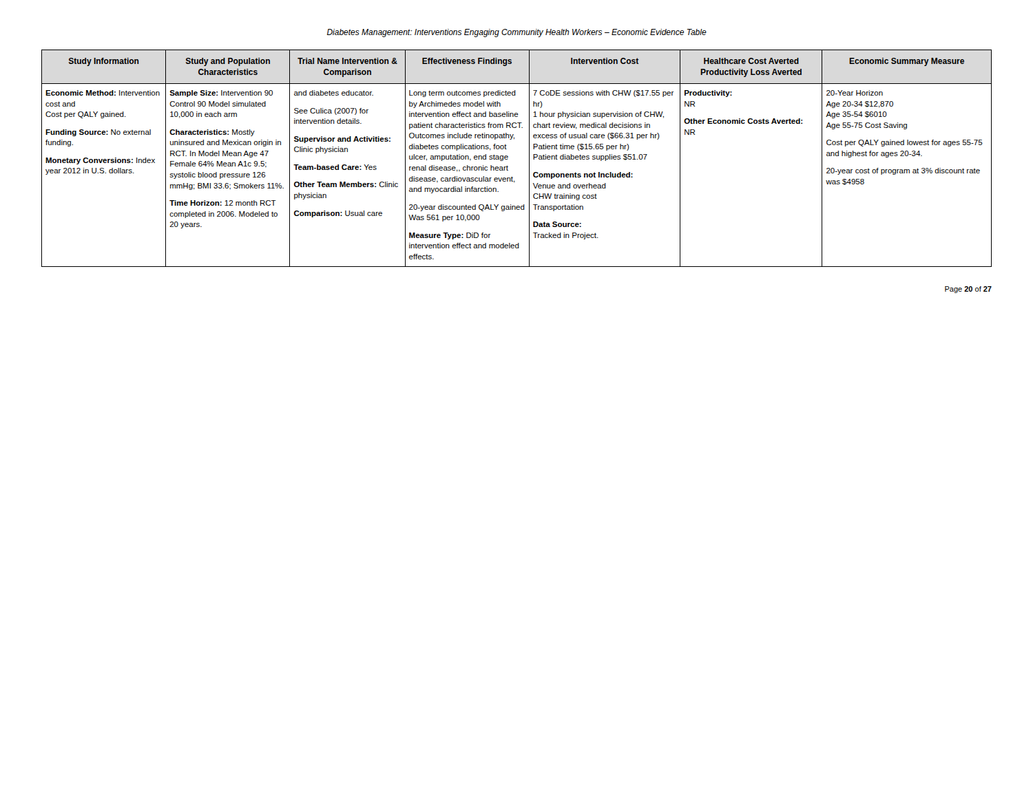Diabetes Management: Interventions Engaging Community Health Workers – Economic Evidence Table
| Study Information | Study and Population Characteristics | Trial Name Intervention & Comparison | Effectiveness Findings | Intervention Cost | Healthcare Cost Averted Productivity Loss Averted | Economic Summary Measure |
| --- | --- | --- | --- | --- | --- | --- |
| Economic Method: Intervention cost and Cost per QALY gained. Funding Source: No external funding. Monetary Conversions: Index year 2012 in U.S. dollars. | Sample Size: Intervention 90 Control 90 Model simulated 10,000 in each arm Characteristics: Mostly uninsured and Mexican origin in RCT. In Model Mean Age 47 Female 64% Mean A1c 9.5; systolic blood pressure 126 mmHg; BMI 33.6; Smokers 11%. Time Horizon: 12 month RCT completed in 2006. Modeled to 20 years. | and diabetes educator. See Culica (2007) for intervention details. Supervisor and Activities: Clinic physician Team-based Care: Yes Other Team Members: Clinic physician Comparison: Usual care | Long term outcomes predicted by Archimedes model with intervention effect and baseline patient characteristics from RCT. Outcomes include retinopathy, diabetes complications, foot ulcer, amputation, end stage renal disease,, chronic heart disease, cardiovascular event, and myocardial infarction. 20-year discounted QALY gained Was 561 per 10,000 Measure Type: DiD for intervention effect and modeled effects. | 7 CoDE sessions with CHW ($17.55 per hr) 1 hour physician supervision of CHW, chart review, medical decisions in excess of usual care ($66.31 per hr) Patient time ($15.65 per hr) Patient diabetes supplies $51.07 Components not Included: Venue and overhead CHW training cost Transportation Data Source: Tracked in Project. | Productivity: NR Other Economic Costs Averted: NR | 20-Year Horizon Age 20-34 $12,870 Age 35-54 $6010 Age 55-75 Cost Saving Cost per QALY gained lowest for ages 55-75 and highest for ages 20-34. 20-year cost of program at 3% discount rate was $4958 |
Page 20 of 27